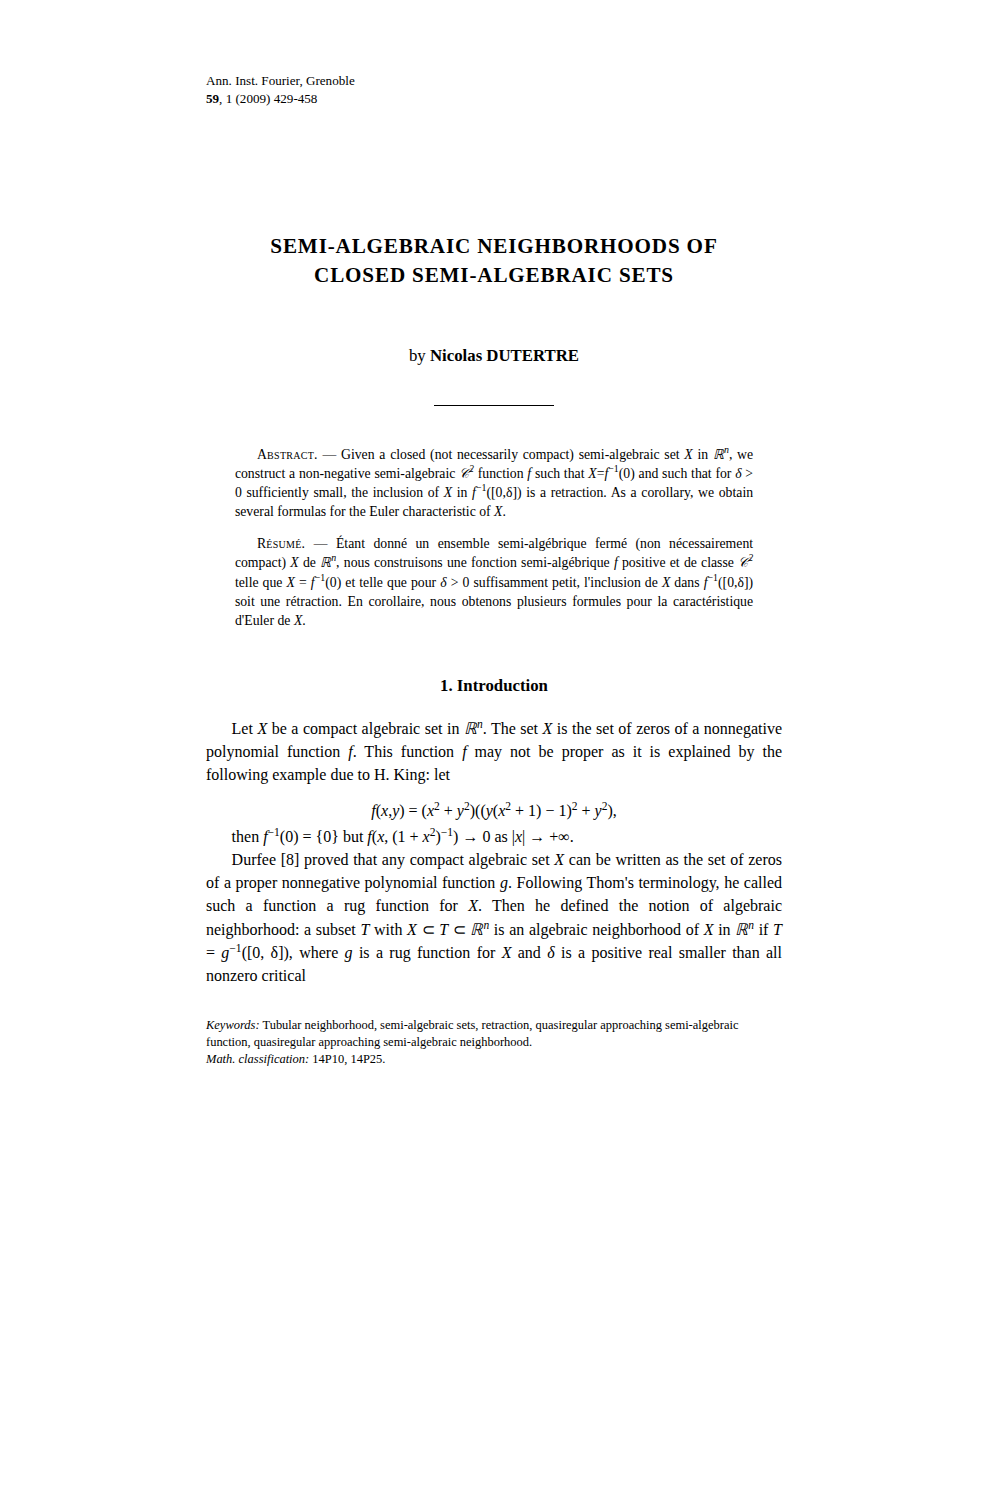Ann. Inst. Fourier, Grenoble
59, 1 (2009) 429-458
Semi-algebraic neighborhoods of
closed semi-algebraic sets
by Nicolas DUTERTRE
Abstract. — Given a closed (not necessarily compact) semi-algebraic set X in ℝn, we construct a non-negative semi-algebraic 𝒞2 function f such that X=f−1(0) and such that for δ > 0 sufficiently small, the inclusion of X in f−1([0,δ]) is a retraction. As a corollary, we obtain several formulas for the Euler characteristic of X.
Résumé. — Étant donné un ensemble semi-algébrique fermé (non nécessairement compact) X de ℝn, nous construisons une fonction semi-algébrique f positive et de classe 𝒞2 telle que X = f−1(0) et telle que pour δ > 0 suffisamment petit, l'inclusion de X dans f−1([0,δ]) soit une rétraction. En corollaire, nous obtenons plusieurs formules pour la caractéristique d'Euler de X.
1. Introduction
Let X be a compact algebraic set in ℝn. The set X is the set of zeros of a nonnegative polynomial function f. This function f may not be proper as it is explained by the following example due to H. King: let
f(x,y) = (x2 + y2)((y(x2 + 1) − 1)2 + y2),
then f−1(0) = {0} but f(x, (1 + x2)−1) → 0 as |x| → +∞.
Durfee [8] proved that any compact algebraic set X can be written as the set of zeros of a proper nonnegative polynomial function g. Following Thom's terminology, he called such a function a rug function for X. Then he defined the notion of algebraic neighborhood: a subset T with X ⊂ T ⊂ ℝn is an algebraic neighborhood of X in ℝn if T = g−1([0, δ]), where g is a rug function for X and δ is a positive real smaller than all nonzero critical
Keywords: Tubular neighborhood, semi-algebraic sets, retraction, quasiregular approaching semi-algebraic function, quasiregular approaching semi-algebraic neighborhood.
Math. classification: 14P10, 14P25.